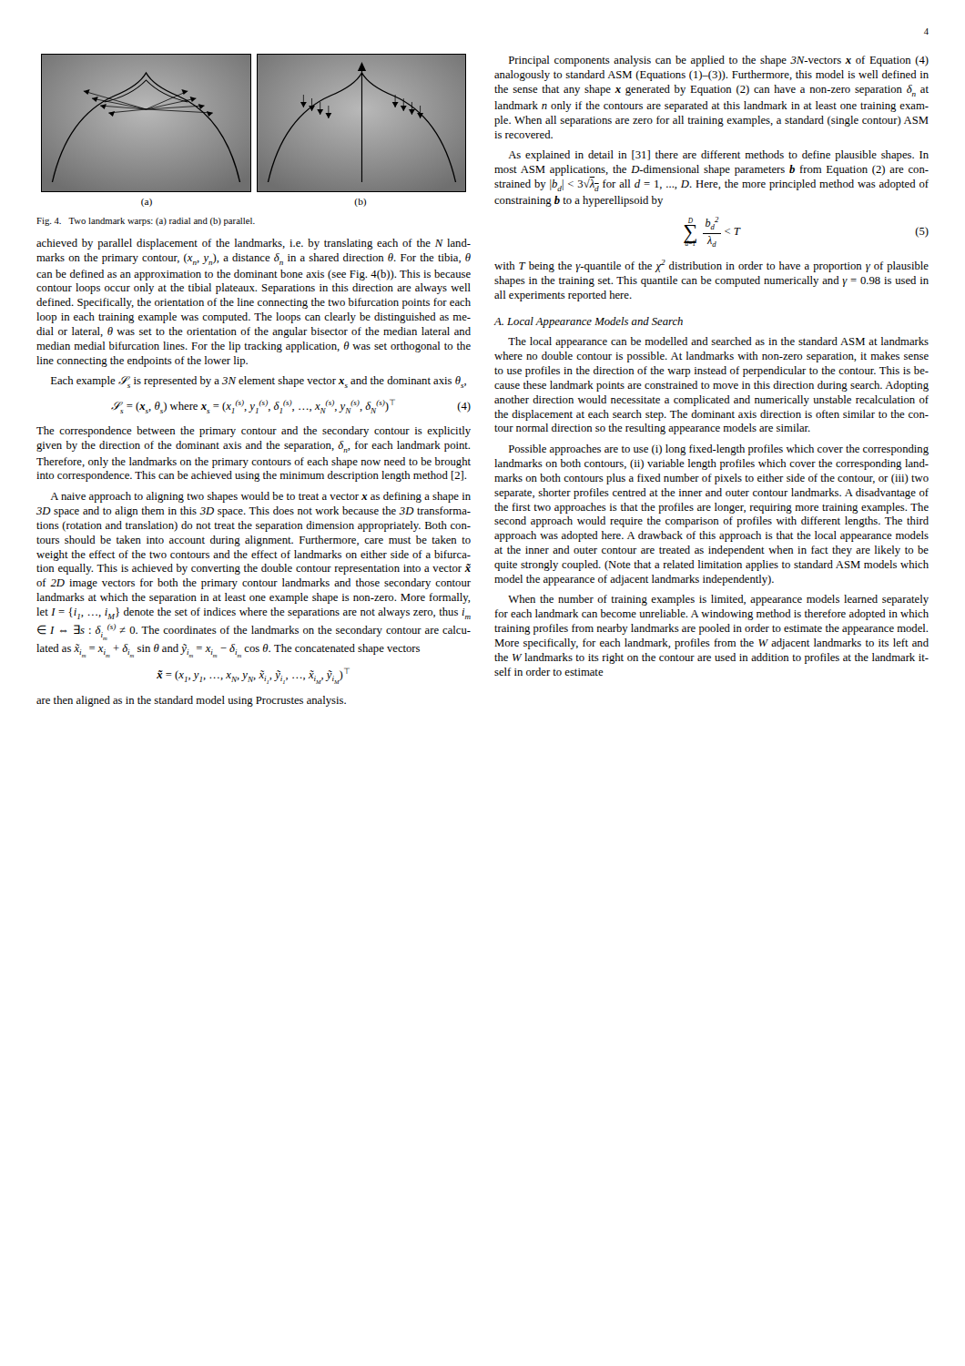4
(a) (b)
Fig. 4. Two landmark warps: (a) radial and (b) parallel.
achieved by parallel displacement of the landmarks, i.e. by translating each of the N landmarks on the primary contour, (xn, yn), a distance δn in a shared direction θ. For the tibia, θ can be defined as an approximation to the dominant bone axis (see Fig. 4(b)). This is because contour loops occur only at the tibial plateaux. Separations in this direction are always well defined. Specifically, the orientation of the line connecting the two bifurcation points for each loop in each training example was computed. The loops can clearly be distinguished as medial or lateral, θ was set to the orientation of the angular bisector of the median lateral and median medial bifurcation lines. For the lip tracking application, θ was set orthogonal to the line connecting the endpoints of the lower lip.
Each example 𝒮s is represented by a 3N element shape vector xs and the dominant axis θs,
𝒮s = (xs, θs) where xs = (x1(s), y1(s), δ1(s), …, xN(s), yN(s), δN(s))⊤ (4)
The correspondence between the primary contour and the secondary contour is explicitly given by the direction of the dominant axis and the separation, δn, for each landmark point. Therefore, only the landmarks on the primary contours of each shape now need to be brought into correspondence. This can be achieved using the minimum description length method [2].
A naive approach to aligning two shapes would be to treat a vector x as defining a shape in 3D space and to align them in this 3D space. This does not work because the 3D transformations (rotation and translation) do not treat the separation dimension appropriately. Both contours should be taken into account during alignment. Furthermore, care must be taken to weight the effect of the two contours and the effect of landmarks on either side of a bifurcation equally. This is achieved by converting the double contour representation into a vector x̃ of 2D image vectors for both the primary contour landmarks and those secondary contour landmarks at which the separation in at least one example shape is non-zero. More formally, let I = {i1, …, iM} denote the set of indices where the separations are not always zero, thus im ∈ I ⇔ ∃s : δim(s) ≠ 0. The coordinates of the landmarks on the secondary contour are calculated as x̃im = xim + δim sin θ and ỹim = xim − δim cos θ. The concatenated shape vectors
x̃ = (x1, y1, …, xN, yN, x̃i1, ỹi1, …, x̃iM, ỹiM)⊤
are then aligned as in the standard model using Procrustes analysis.
Principal components analysis can be applied to the shape 3N-vectors x of Equation (4) analogously to standard ASM (Equations (1)–(3)). Furthermore, this model is well defined in the sense that any shape x generated by Equation (2) can have a non-zero separation δn at landmark n only if the contours are separated at this landmark in at least one training example. When all separations are zero for all training examples, a standard (single contour) ASM is recovered.
As explained in detail in [31] there are different methods to define plausible shapes. In most ASM applications, the D-dimensional shape parameters b from Equation (2) are constrained by |bd| < 3√λd for all d = 1, ..., D. Here, the more principled method was adopted of constraining b to a hyperellipsoid by
D ∑ d=1 bd2 λd < T (5)
with T being the γ-quantile of the χ2 distribution in order to have a proportion γ of plausible shapes in the training set. This quantile can be computed numerically and γ = 0.98 is used in all experiments reported here.
A. Local Appearance Models and Search
The local appearance can be modelled and searched as in the standard ASM at landmarks where no double contour is possible. At landmarks with non-zero separation, it makes sense to use profiles in the direction of the warp instead of perpendicular to the contour. This is because these landmark points are constrained to move in this direction during search. Adopting another direction would necessitate a complicated and numerically unstable recalculation of the displacement at each search step. The dominant axis direction is often similar to the contour normal direction so the resulting appearance models are similar.
Possible approaches are to use (i) long fixed-length profiles which cover the corresponding landmarks on both contours, (ii) variable length profiles which cover the corresponding landmarks on both contours plus a fixed number of pixels to either side of the contour, or (iii) two separate, shorter profiles centred at the inner and outer contour landmarks. A disadvantage of the first two approaches is that the profiles are longer, requiring more training examples. The second approach would require the comparison of profiles with different lengths. The third approach was adopted here. A drawback of this approach is that the local appearance models at the inner and outer contour are treated as independent when in fact they are likely to be quite strongly coupled. (Note that a related limitation applies to standard ASM models which model the appearance of adjacent landmarks independently).
When the number of training examples is limited, appearance models learned separately for each landmark can become unreliable. A windowing method is therefore adopted in which training profiles from nearby landmarks are pooled in order to estimate the appearance model. More specifically, for each landmark, profiles from the W adjacent landmarks to its left and the W landmarks to its right on the contour are used in addition to profiles at the landmark itself in order to estimate